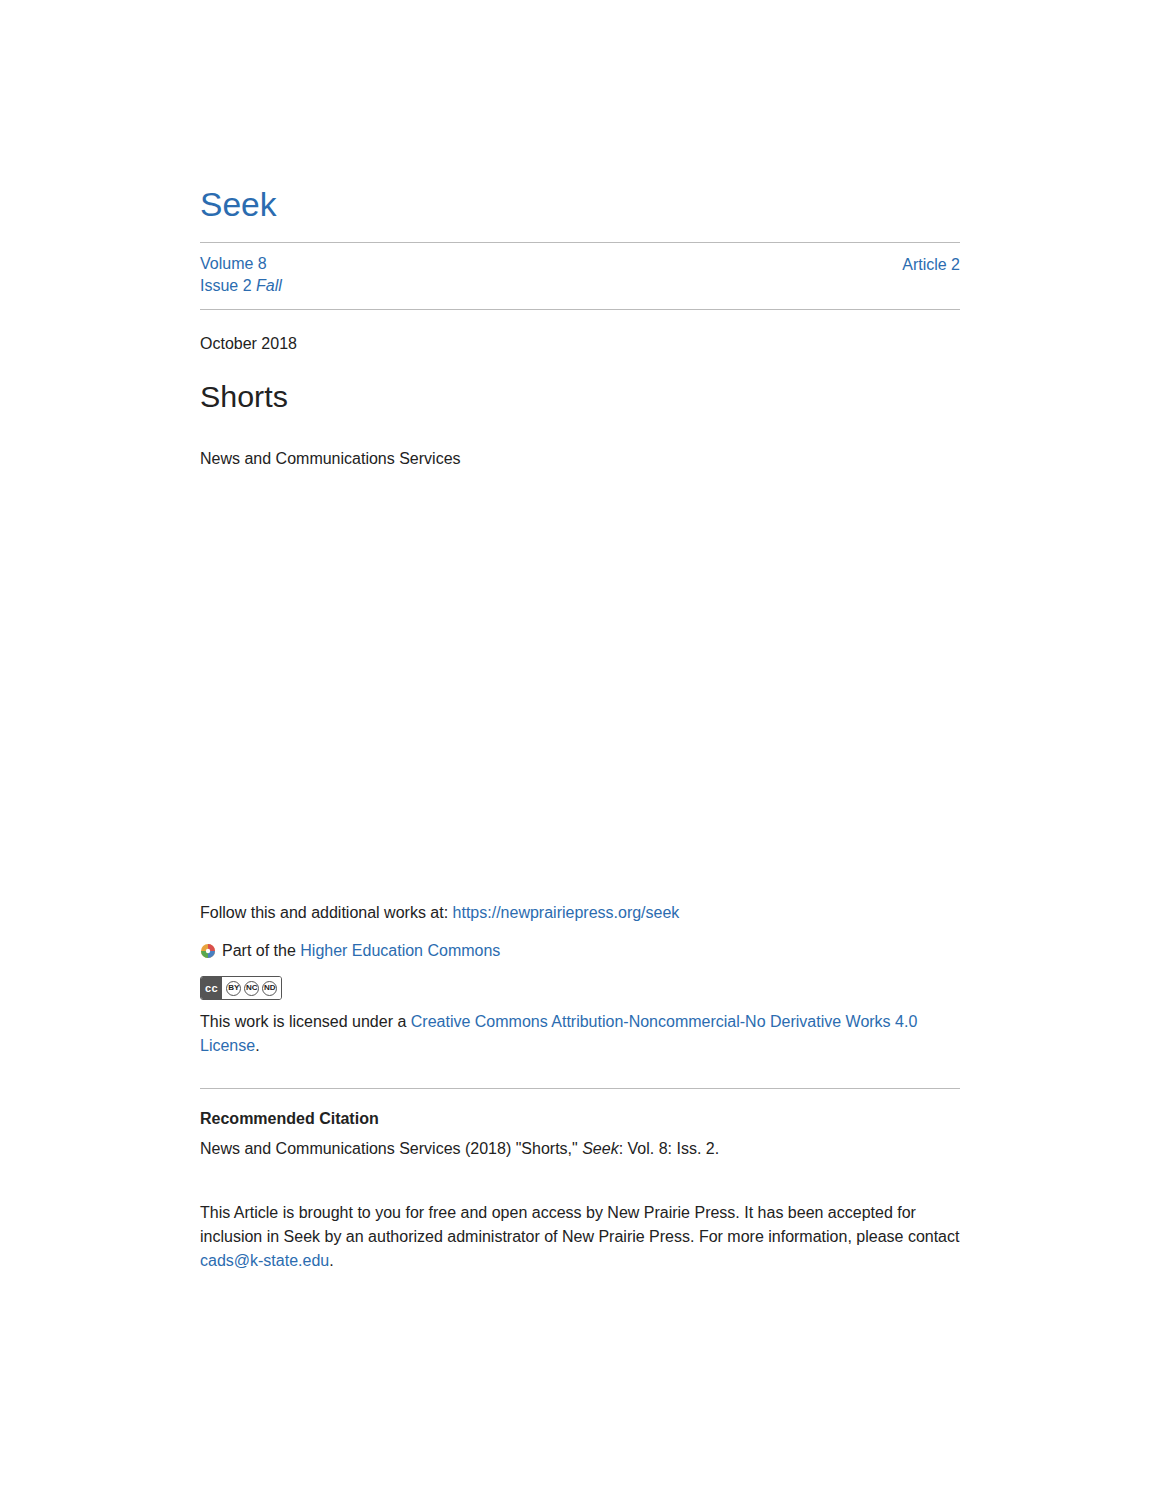Seek
Volume 8
Issue 2 Fall
Article 2
October 2018
Shorts
News and Communications Services
Follow this and additional works at: https://newprairiepress.org/seek
Part of the Higher Education Commons
cc BY NC ND
This work is licensed under a Creative Commons Attribution-Noncommercial-No Derivative Works 4.0 License.
Recommended Citation
News and Communications Services (2018) "Shorts," Seek: Vol. 8: Iss. 2.
This Article is brought to you for free and open access by New Prairie Press. It has been accepted for inclusion in Seek by an authorized administrator of New Prairie Press. For more information, please contact cads@k-state.edu.